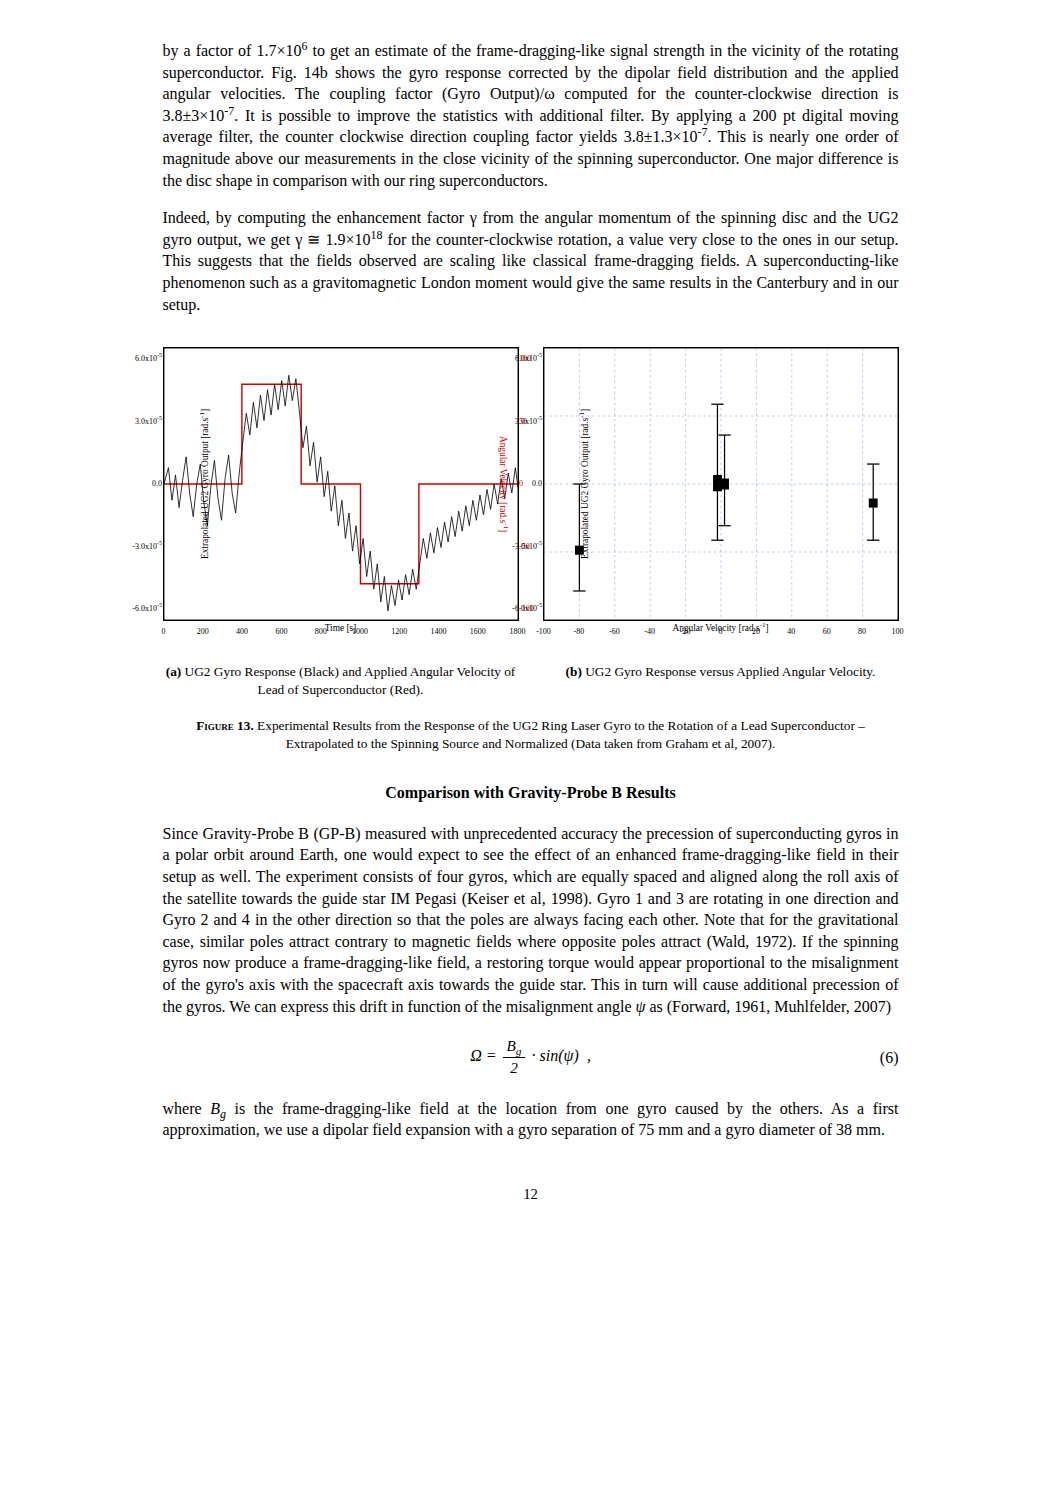by a factor of 1.7×106 to get an estimate of the frame-dragging-like signal strength in the vicinity of the rotating superconductor. Fig. 14b shows the gyro response corrected by the dipolar field distribution and the applied angular velocities. The coupling factor (Gyro Output)/ω computed for the counter-clockwise direction is 3.8±3×10-7. It is possible to improve the statistics with additional filter. By applying a 200 pt digital moving average filter, the counter clockwise direction coupling factor yields 3.8±1.3×10-7. This is nearly one order of magnitude above our measurements in the close vicinity of the spinning superconductor. One major difference is the disc shape in comparison with our ring superconductors.
Indeed, by computing the enhancement factor γ from the angular momentum of the spinning disc and the UG2 gyro output, we get γ ≅ 1.9×1018 for the counter-clockwise rotation, a value very close to the ones in our setup. This suggests that the fields observed are scaling like classical frame-dragging fields. A superconducting-like phenomenon such as a gravitomagnetic London moment would give the same results in the Canterbury and in our setup.
Extrapolated UG2 Gyro Output [rad.s-1]
Angular Velocity [rad.s-1]
6.0x10-5 3.0x10-5 0.0 -3.0x10-5 -6.0x10-5
100 50 0 -50 -100
0 200 400 600 800 1000 1200 1400 1600 1800
Time [s]
Extrapolated UG2 Gyro Output [rad.s-1]
6.0x10-5 3.0x10-5 0.0 -3.0x10-5 -6.0x10-5
-100 -80 -60 -40 -20 0 20 40 60 80 100
Angular Velocity [rad.s-1]
(a) UG2 Gyro Response (Black) and Applied Angular Velocity of Lead of Superconductor (Red).
(b) UG2 Gyro Response versus Applied Angular Velocity.
Figure 13. Experimental Results from the Response of the UG2 Ring Laser Gyro to the Rotation of a Lead Superconductor – Extrapolated to the Spinning Source and Normalized (Data taken from Graham et al, 2007).
Comparison with Gravity-Probe B Results
Since Gravity-Probe B (GP-B) measured with unprecedented accuracy the precession of superconducting gyros in a polar orbit around Earth, one would expect to see the effect of an enhanced frame-dragging-like field in their setup as well. The experiment consists of four gyros, which are equally spaced and aligned along the roll axis of the satellite towards the guide star IM Pegasi (Keiser et al, 1998). Gyro 1 and 3 are rotating in one direction and Gyro 2 and 4 in the other direction so that the poles are always facing each other. Note that for the gravitational case, similar poles attract contrary to magnetic fields where opposite poles attract (Wald, 1972). If the spinning gyros now produce a frame-dragging-like field, a restoring torque would appear proportional to the misalignment of the gyro's axis with the spacecraft axis towards the guide star. This in turn will cause additional precession of the gyros. We can express this drift in function of the misalignment angle ψ as (Forward, 1961, Muhlfelder, 2007)
Ω = Bg 2 · sin(ψ) , (6)
where Bg is the frame-dragging-like field at the location from one gyro caused by the others. As a first approximation, we use a dipolar field expansion with a gyro separation of 75 mm and a gyro diameter of 38 mm.
12